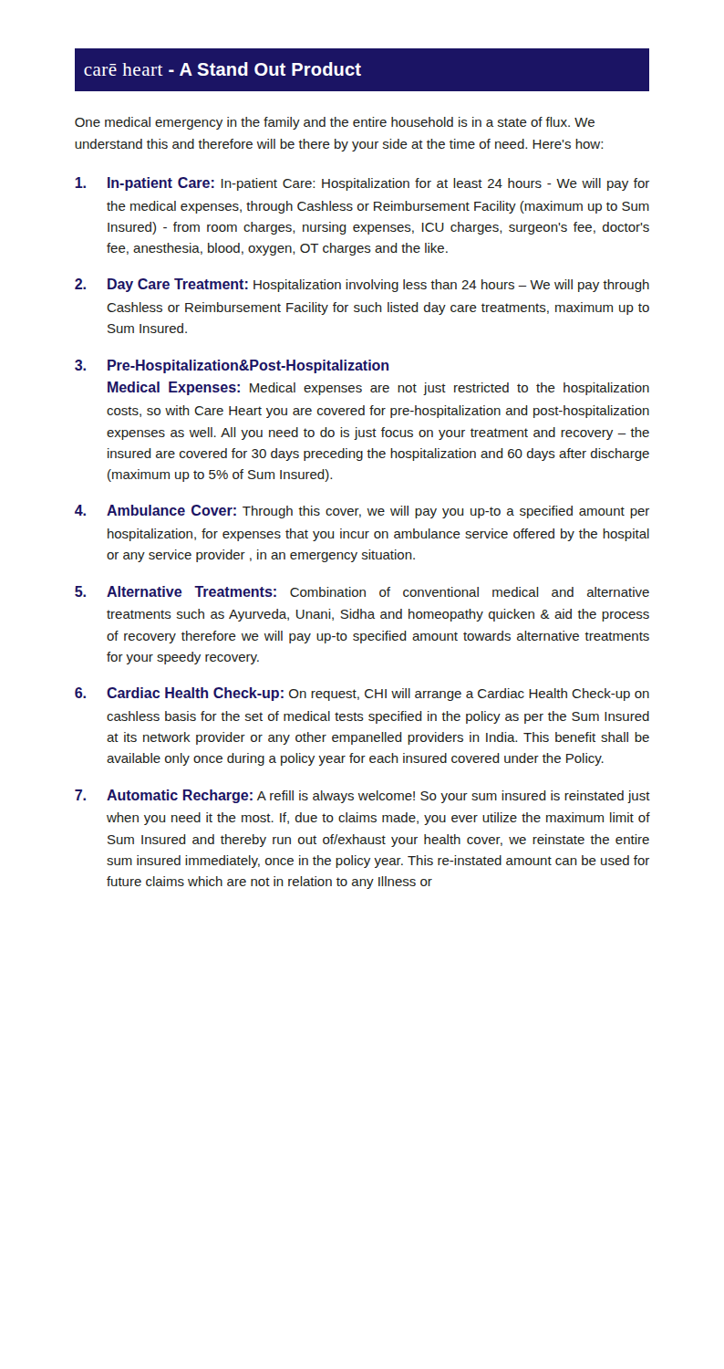carē heart - A Stand Out Product
One medical emergency in the family and the entire household is in a state of flux. We understand this and therefore will be there by your side at the time of need. Here's how:
In-patient Care: In-patient Care: Hospitalization for at least 24 hours - We will pay for the medical expenses, through Cashless or Reimbursement Facility (maximum up to Sum Insured) - from room charges, nursing expenses, ICU charges, surgeon's fee, doctor's fee, anesthesia, blood, oxygen, OT charges and the like.
Day Care Treatment: Hospitalization involving less than 24 hours – We will pay through Cashless or Reimbursement Facility for such listed day care treatments, maximum up to Sum Insured.
Pre-Hospitalization&Post-Hospitalization Medical Expenses: Medical expenses are not just restricted to the hospitalization costs, so with Care Heart you are covered for pre-hospitalization and post-hospitalization expenses as well. All you need to do is just focus on your treatment and recovery – the insured are covered for 30 days preceding the hospitalization and 60 days after discharge (maximum up to 5% of Sum Insured).
Ambulance Cover: Through this cover, we will pay you up-to a specified amount per hospitalization, for expenses that you incur on ambulance service offered by the hospital or any service provider , in an emergency situation.
Alternative Treatments: Combination of conventional medical and alternative treatments such as Ayurveda, Unani, Sidha and homeopathy quicken & aid the process of recovery therefore we will pay up-to specified amount towards alternative treatments for your speedy recovery.
Cardiac Health Check-up: On request, CHI will arrange a Cardiac Health Check-up on cashless basis for the set of medical tests specified in the policy as per the Sum Insured at its network provider or any other empanelled providers in India. This benefit shall be available only once during a policy year for each insured covered under the Policy.
Automatic Recharge: A refill is always welcome! So your sum insured is reinstated just when you need it the most. If, due to claims made, you ever utilize the maximum limit of Sum Insured and thereby run out of/exhaust your health cover, we reinstate the entire sum insured immediately, once in the policy year. This re-instated amount can be used for future claims which are not in relation to any Illness or